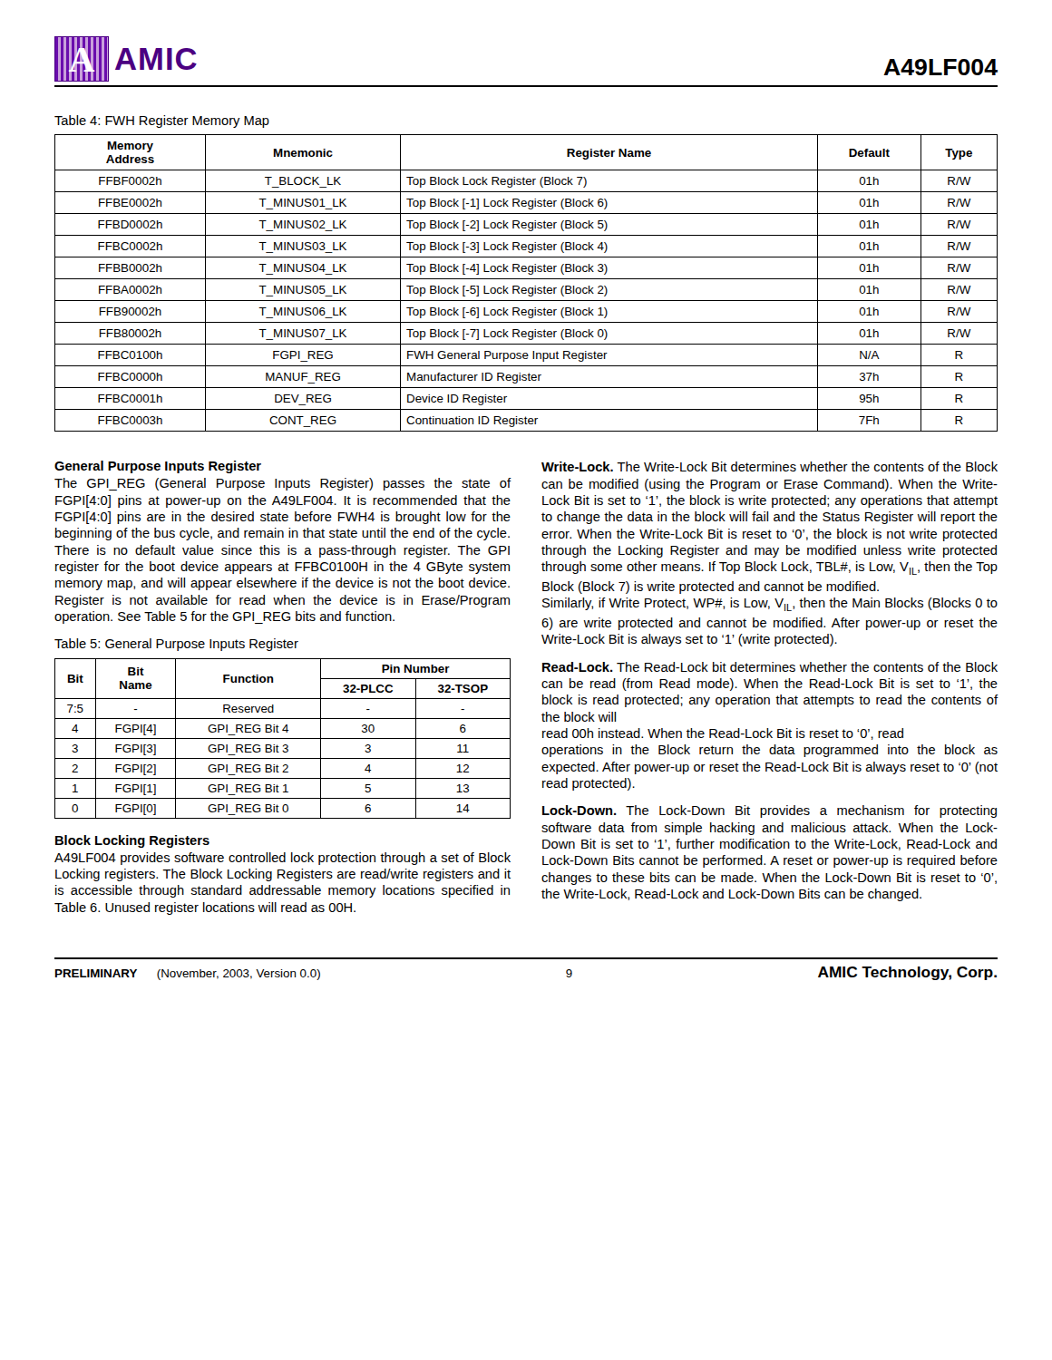AMIC
A49LF004
Table 4: FWH Register Memory Map
| Memory Address | Mnemonic | Register Name | Default | Type |
| --- | --- | --- | --- | --- |
| FFBF0002h | T_BLOCK_LK | Top Block Lock Register (Block 7) | 01h | R/W |
| FFBE0002h | T_MINUS01_LK | Top Block [-1] Lock Register (Block 6) | 01h | R/W |
| FFBD0002h | T_MINUS02_LK | Top Block [-2] Lock Register (Block 5) | 01h | R/W |
| FFBC0002h | T_MINUS03_LK | Top Block [-3] Lock Register (Block 4) | 01h | R/W |
| FFBB0002h | T_MINUS04_LK | Top Block [-4] Lock Register (Block 3) | 01h | R/W |
| FFBA0002h | T_MINUS05_LK | Top Block [-5] Lock Register (Block 2) | 01h | R/W |
| FFB90002h | T_MINUS06_LK | Top Block [-6] Lock Register (Block 1) | 01h | R/W |
| FFB80002h | T_MINUS07_LK | Top Block [-7] Lock Register (Block 0) | 01h | R/W |
| FFBC0100h | FGPI_REG | FWH General Purpose Input Register | N/A | R |
| FFBC0000h | MANUF_REG | Manufacturer ID Register | 37h | R |
| FFBC0001h | DEV_REG | Device ID Register | 95h | R |
| FFBC0003h | CONT_REG | Continuation ID Register | 7Fh | R |
General Purpose Inputs Register
The GPI_REG (General Purpose Inputs Register) passes the state of FGPI[4:0] pins at power-up on the A49LF004. It is recommended that the FGPI[4:0] pins are in the desired state before FWH4 is brought low for the beginning of the bus cycle, and remain in that state until the end of the cycle. There is no default value since this is a pass-through register. The GPI register for the boot device appears at FFBC0100H in the 4 GByte system memory map, and will appear elsewhere if the device is not the boot device. Register is not available for read when the device is in Erase/Program operation. See Table 5 for the GPI_REG bits and function.
Table 5: General Purpose Inputs Register
| Bit | Bit Name | Function | Pin Number |
| --- | --- | --- | --- |
| 32-PLCC | 32-TSOP |
| 7:5 | - | Reserved | - | - |
| 4 | FGPI[4] | GPI_REG Bit 4 | 30 | 6 |
| 3 | FGPI[3] | GPI_REG Bit 3 | 3 | 11 |
| 2 | FGPI[2] | GPI_REG Bit 2 | 4 | 12 |
| 1 | FGPI[1] | GPI_REG Bit 1 | 5 | 13 |
| 0 | FGPI[0] | GPI_REG Bit 0 | 6 | 14 |
Block Locking Registers
A49LF004 provides software controlled lock protection through a set of Block Locking registers. The Block Locking Registers are read/write registers and it is accessible through standard addressable memory locations specified in Table 6. Unused register locations will read as 00H.
Write-Lock. The Write-Lock Bit determines whether the contents of the Block can be modified (using the Program or Erase Command). When the Write-Lock Bit is set to ‘1’, the block is write protected; any operations that attempt to change the data in the block will fail and the Status Register will report the error. When the Write-Lock Bit is reset to ‘0’, the block is not write protected through the Locking Register and may be modified unless write protected through some other means. If Top Block Lock, TBL#, is Low, VIL, then the Top Block (Block 7) is write protected and cannot be modified.
Similarly, if Write Protect, WP#, is Low, VIL, then the Main Blocks (Blocks 0 to 6) are write protected and cannot be modified. After power-up or reset the Write-Lock Bit is always set to ‘1’ (write protected).
Read-Lock. The Read-Lock bit determines whether the contents of the Block can be read (from Read mode). When the Read-Lock Bit is set to ‘1’, the block is read protected; any operation that attempts to read the contents of the block will
read 00h instead. When the Read-Lock Bit is reset to ‘0’, read
operations in the Block return the data programmed into the block as expected. After power-up or reset the Read-Lock Bit is always reset to ‘0’ (not read protected).
Lock-Down. The Lock-Down Bit provides a mechanism for protecting software data from simple hacking and malicious attack. When the Lock-Down Bit is set to ‘1’, further modification to the Write-Lock, Read-Lock and Lock-Down Bits cannot be performed. A reset or power-up is required before changes to these bits can be made. When the Lock-Down Bit is reset to ‘0’, the Write-Lock, Read-Lock and Lock-Down Bits can be changed.
PRELIMINARY (November, 2003, Version 0.0)
9
AMIC Technology, Corp.